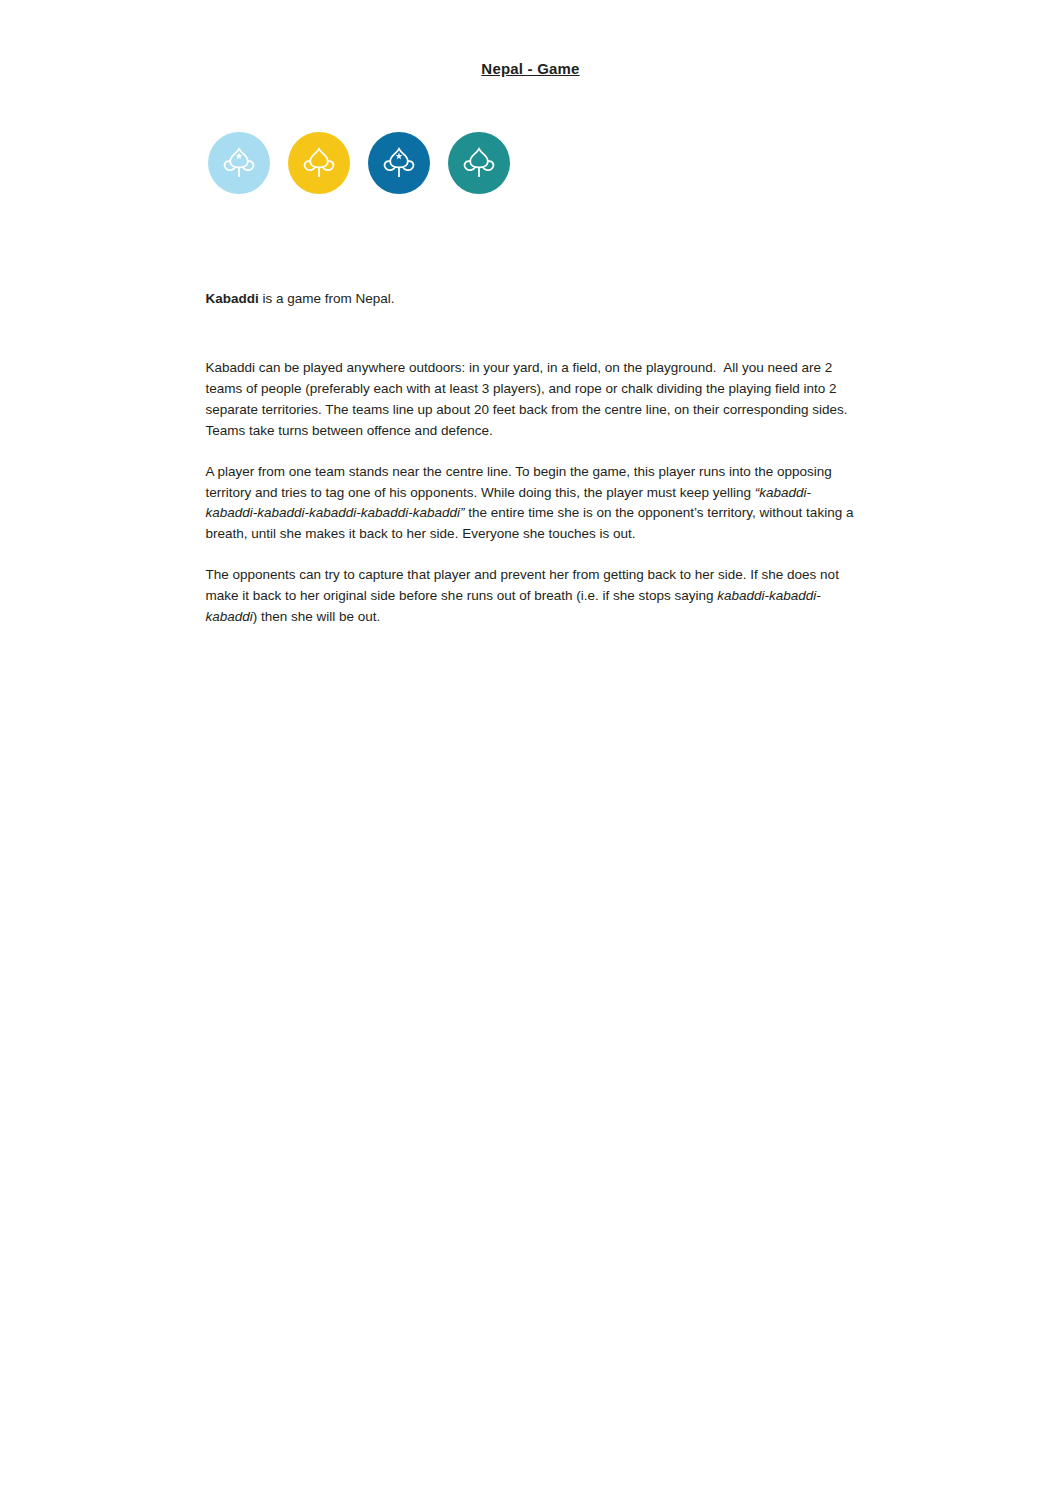Nepal - Game
Kabaddi is a game from Nepal.
Kabaddi can be played anywhere outdoors: in your yard, in a field, on the playground. All you need are 2 teams of people (preferably each with at least 3 players), and rope or chalk dividing the playing field into 2 separate territories. The teams line up about 20 feet back from the centre line, on their corresponding sides. Teams take turns between offence and defence.
A player from one team stands near the centre line. To begin the game, this player runs into the opposing territory and tries to tag one of his opponents. While doing this, the player must keep yelling “kabaddi-kabaddi-kabaddi-kabaddi-kabaddi-kabaddi” the entire time she is on the opponent’s territory, without taking a breath, until she makes it back to her side. Everyone she touches is out.
The opponents can try to capture that player and prevent her from getting back to her side. If she does not make it back to her original side before she runs out of breath (i.e. if she stops saying kabaddi-kabaddi-kabaddi) then she will be out.